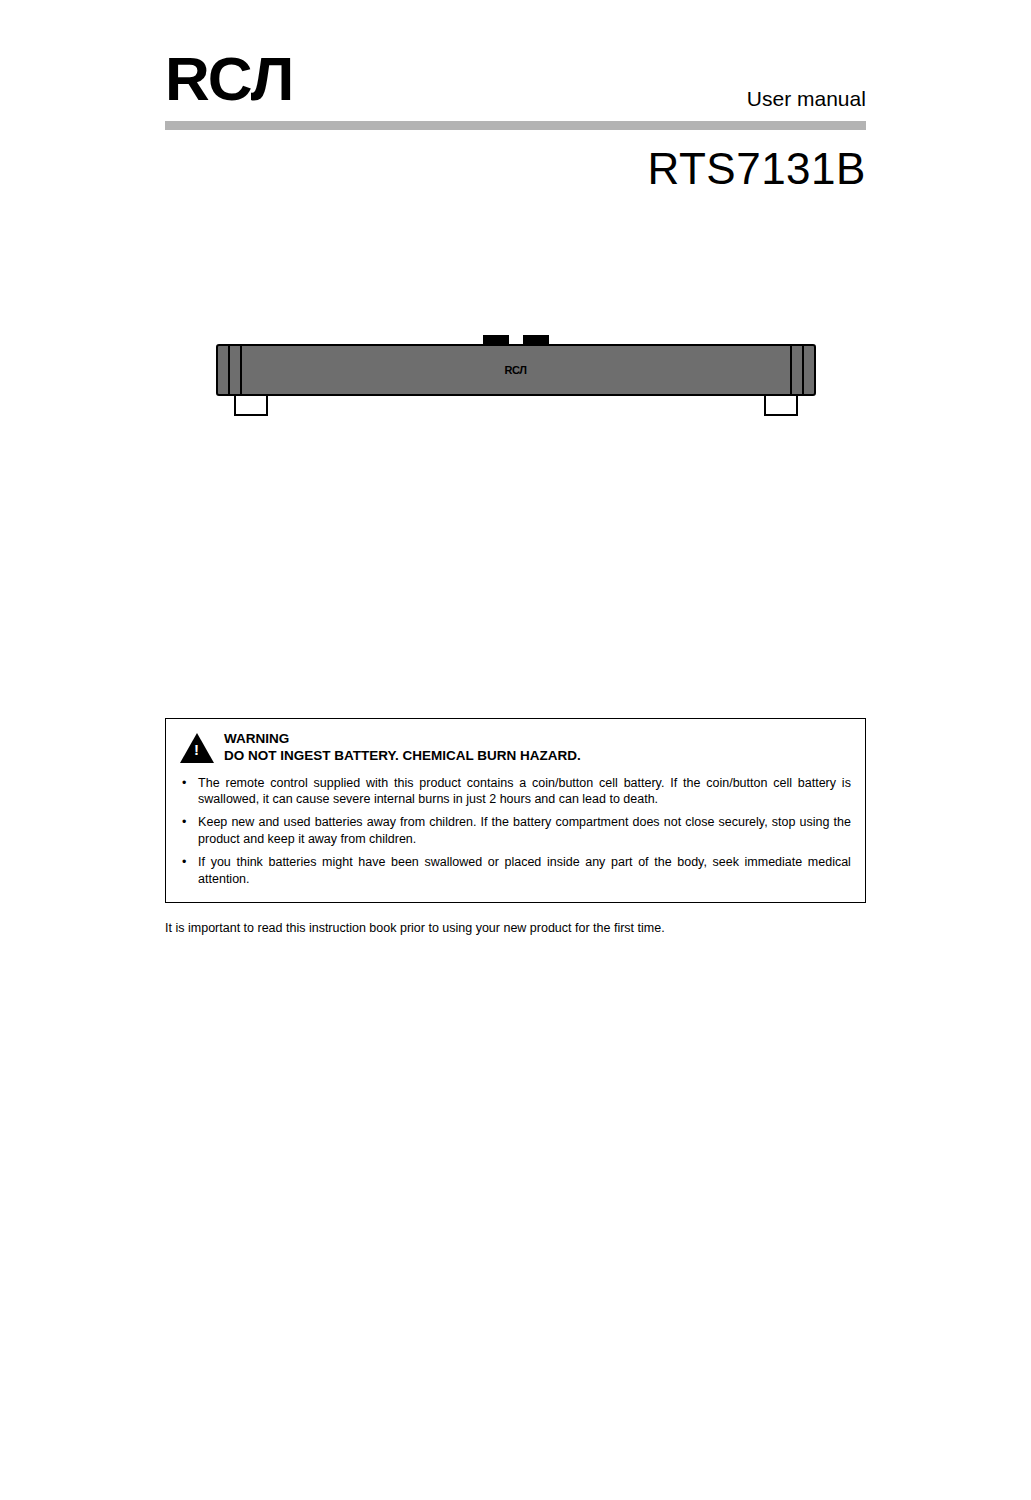RCЛ
User manual
RTS7131B
RCЛ
Warning Do not ingest battery. Chemical burn hazard.
The remote control supplied with this product contains a coin/button cell battery. If the coin/button cell battery is swallowed, it can cause severe internal burns in just 2 hours and can lead to death.
Keep new and used batteries away from children. If the battery compartment does not close securely, stop using the product and keep it away from children.
If you think batteries might have been swallowed or placed inside any part of the body, seek immediate medical attention.
It is important to read this instruction book prior to using your new product for the first time.